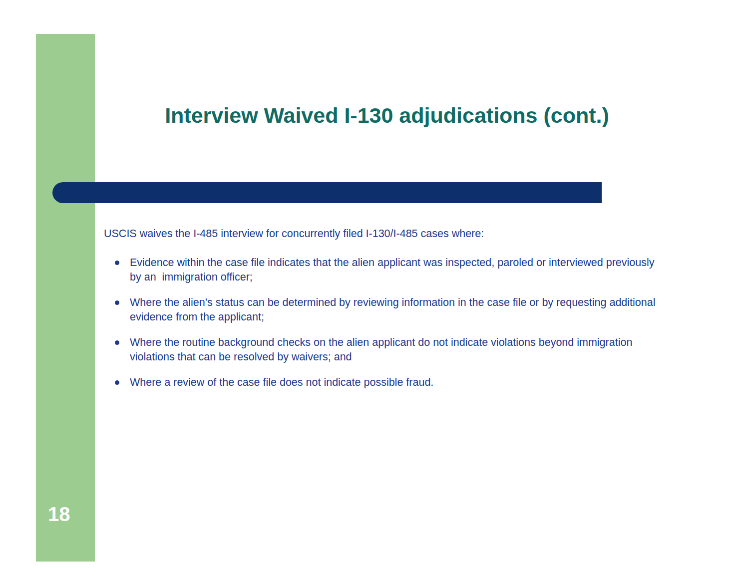18
Interview Waived I-130 adjudications (cont.)
USCIS waives the I-485 interview for concurrently filed I-130/I-485 cases where:
Evidence within the case file indicates that the alien applicant was inspected, paroled or interviewed previously by an immigration officer;
Where the alien’s status can be determined by reviewing information in the case file or by requesting additional evidence from the applicant;
Where the routine background checks on the alien applicant do not indicate violations beyond immigration violations that can be resolved by waivers; and
Where a review of the case file does not indicate possible fraud.